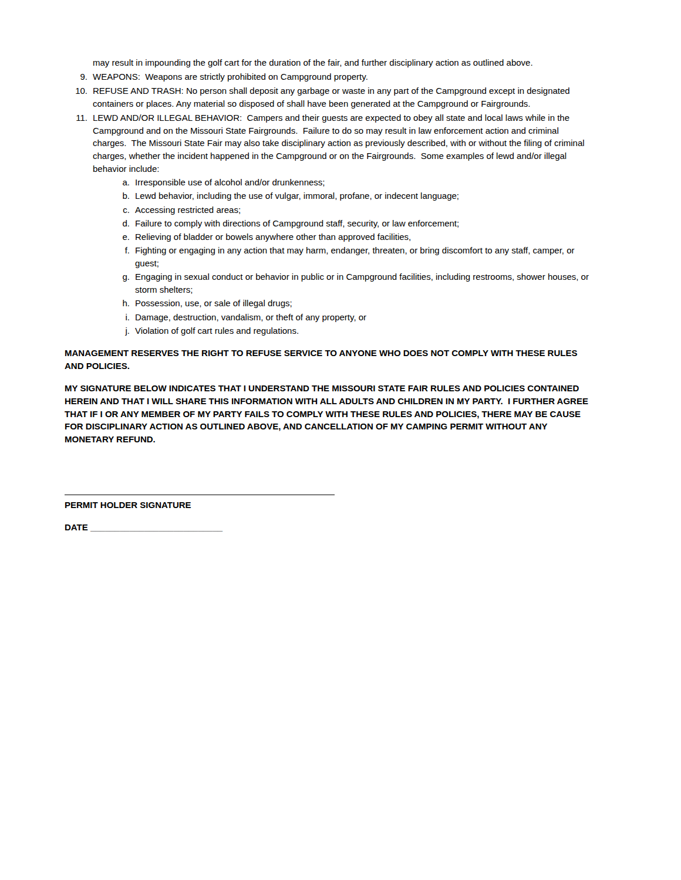may result in impounding the golf cart for the duration of the fair, and further disciplinary action as outlined above.
9. WEAPONS: Weapons are strictly prohibited on Campground property.
10. REFUSE AND TRASH: No person shall deposit any garbage or waste in any part of the Campground except in designated containers or places. Any material so disposed of shall have been generated at the Campground or Fairgrounds.
11. LEWD AND/OR ILLEGAL BEHAVIOR: Campers and their guests are expected to obey all state and local laws while in the Campground and on the Missouri State Fairgrounds. Failure to do so may result in law enforcement action and criminal charges. The Missouri State Fair may also take disciplinary action as previously described, with or without the filing of criminal charges, whether the incident happened in the Campground or on the Fairgrounds. Some examples of lewd and/or illegal behavior include:
a. Irresponsible use of alcohol and/or drunkenness;
b. Lewd behavior, including the use of vulgar, immoral, profane, or indecent language;
c. Accessing restricted areas;
d. Failure to comply with directions of Campground staff, security, or law enforcement;
e. Relieving of bladder or bowels anywhere other than approved facilities,
f. Fighting or engaging in any action that may harm, endanger, threaten, or bring discomfort to any staff, camper, or guest;
g. Engaging in sexual conduct or behavior in public or in Campground facilities, including restrooms, shower houses, or storm shelters;
h. Possession, use, or sale of illegal drugs;
i. Damage, destruction, vandalism, or theft of any property, or
j. Violation of golf cart rules and regulations.
MANAGEMENT RESERVES THE RIGHT TO REFUSE SERVICE TO ANYONE WHO DOES NOT COMPLY WITH THESE RULES AND POLICIES.
MY SIGNATURE BELOW INDICATES THAT I UNDERSTAND THE MISSOURI STATE FAIR RULES AND POLICIES CONTAINED HEREIN AND THAT I WILL SHARE THIS INFORMATION WITH ALL ADULTS AND CHILDREN IN MY PARTY. I FURTHER AGREE THAT IF I OR ANY MEMBER OF MY PARTY FAILS TO COMPLY WITH THESE RULES AND POLICIES, THERE MAY BE CAUSE FOR DISCIPLINARY ACTION AS OUTLINED ABOVE, AND CANCELLATION OF MY CAMPING PERMIT WITHOUT ANY MONETARY REFUND.
PERMIT HOLDER SIGNATURE
DATE ___________________________